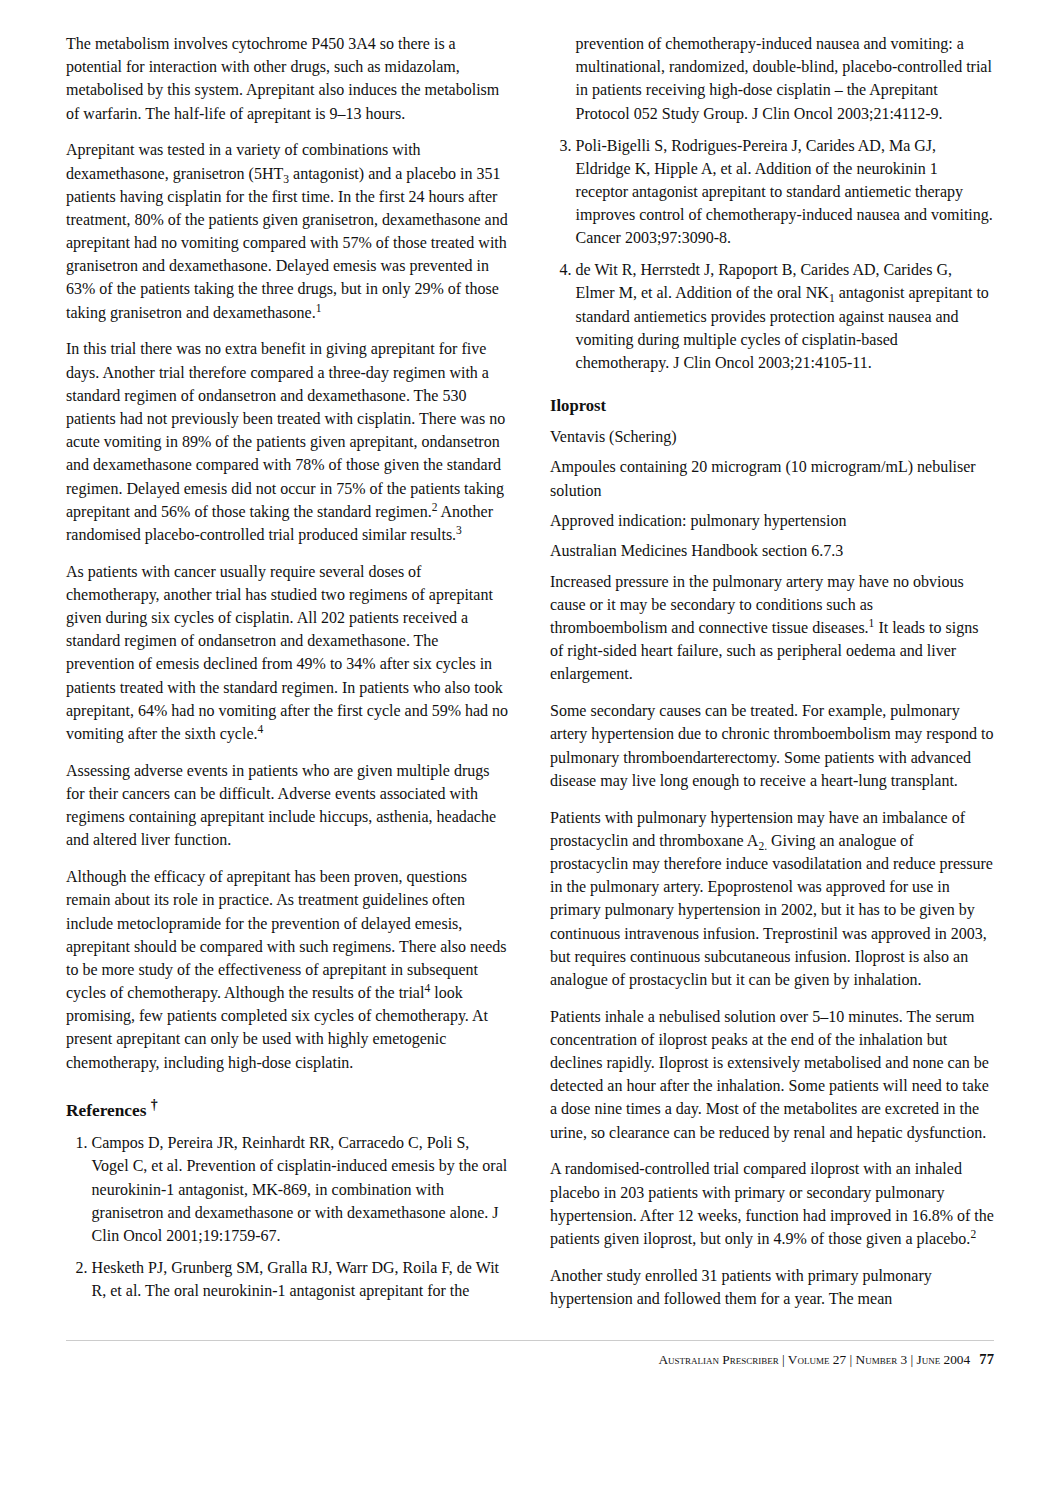The metabolism involves cytochrome P450 3A4 so there is a potential for interaction with other drugs, such as midazolam, metabolised by this system. Aprepitant also induces the metabolism of warfarin. The half-life of aprepitant is 9–13 hours.
Aprepitant was tested in a variety of combinations with dexamethasone, granisetron (5HT3 antagonist) and a placebo in 351 patients having cisplatin for the first time. In the first 24 hours after treatment, 80% of the patients given granisetron, dexamethasone and aprepitant had no vomiting compared with 57% of those treated with granisetron and dexamethasone. Delayed emesis was prevented in 63% of the patients taking the three drugs, but in only 29% of those taking granisetron and dexamethasone.1
In this trial there was no extra benefit in giving aprepitant for five days. Another trial therefore compared a three-day regimen with a standard regimen of ondansetron and dexamethasone. The 530 patients had not previously been treated with cisplatin. There was no acute vomiting in 89% of the patients given aprepitant, ondansetron and dexamethasone compared with 78% of those given the standard regimen. Delayed emesis did not occur in 75% of the patients taking aprepitant and 56% of those taking the standard regimen.2 Another randomised placebo-controlled trial produced similar results.3
As patients with cancer usually require several doses of chemotherapy, another trial has studied two regimens of aprepitant given during six cycles of cisplatin. All 202 patients received a standard regimen of ondansetron and dexamethasone. The prevention of emesis declined from 49% to 34% after six cycles in patients treated with the standard regimen. In patients who also took aprepitant, 64% had no vomiting after the first cycle and 59% had no vomiting after the sixth cycle.4
Assessing adverse events in patients who are given multiple drugs for their cancers can be difficult. Adverse events associated with regimens containing aprepitant include hiccups, asthenia, headache and altered liver function.
Although the efficacy of aprepitant has been proven, questions remain about its role in practice. As treatment guidelines often include metoclopramide for the prevention of delayed emesis, aprepitant should be compared with such regimens. There also needs to be more study of the effectiveness of aprepitant in subsequent cycles of chemotherapy. Although the results of the trial4 look promising, few patients completed six cycles of chemotherapy. At present aprepitant can only be used with highly emetogenic chemotherapy, including high-dose cisplatin.
References †
Campos D, Pereira JR, Reinhardt RR, Carracedo C, Poli S, Vogel C, et al. Prevention of cisplatin-induced emesis by the oral neurokinin-1 antagonist, MK-869, in combination with granisetron and dexamethasone or with dexamethasone alone. J Clin Oncol 2001;19:1759-67.
Hesketh PJ, Grunberg SM, Gralla RJ, Warr DG, Roila F, de Wit R, et al. The oral neurokinin-1 antagonist aprepitant for the prevention of chemotherapy-induced nausea and vomiting: a multinational, randomized, double-blind, placebo-controlled trial in patients receiving high-dose cisplatin – the Aprepitant Protocol 052 Study Group. J Clin Oncol 2003;21:4112-9.
Poli-Bigelli S, Rodrigues-Pereira J, Carides AD, Ma GJ, Eldridge K, Hipple A, et al. Addition of the neurokinin 1 receptor antagonist aprepitant to standard antiemetic therapy improves control of chemotherapy-induced nausea and vomiting. Cancer 2003;97:3090-8.
de Wit R, Herrstedt J, Rapoport B, Carides AD, Carides G, Elmer M, et al. Addition of the oral NK1 antagonist aprepitant to standard antiemetics provides protection against nausea and vomiting during multiple cycles of cisplatin-based chemotherapy. J Clin Oncol 2003;21:4105-11.
Iloprost
Ventavis (Schering)
Ampoules containing 20 microgram (10 microgram/mL) nebuliser solution
Approved indication: pulmonary hypertension
Australian Medicines Handbook section 6.7.3
Increased pressure in the pulmonary artery may have no obvious cause or it may be secondary to conditions such as thromboembolism and connective tissue diseases.1 It leads to signs of right-sided heart failure, such as peripheral oedema and liver enlargement.
Some secondary causes can be treated. For example, pulmonary artery hypertension due to chronic thromboembolism may respond to pulmonary thromboendarterectomy. Some patients with advanced disease may live long enough to receive a heart-lung transplant.
Patients with pulmonary hypertension may have an imbalance of prostacyclin and thromboxane A2. Giving an analogue of prostacyclin may therefore induce vasodilatation and reduce pressure in the pulmonary artery. Epoprostenol was approved for use in primary pulmonary hypertension in 2002, but it has to be given by continuous intravenous infusion. Treprostinil was approved in 2003, but requires continuous subcutaneous infusion. Iloprost is also an analogue of prostacyclin but it can be given by inhalation.
Patients inhale a nebulised solution over 5–10 minutes. The serum concentration of iloprost peaks at the end of the inhalation but declines rapidly. Iloprost is extensively metabolised and none can be detected an hour after the inhalation. Some patients will need to take a dose nine times a day. Most of the metabolites are excreted in the urine, so clearance can be reduced by renal and hepatic dysfunction.
A randomised-controlled trial compared iloprost with an inhaled placebo in 203 patients with primary or secondary pulmonary hypertension. After 12 weeks, function had improved in 16.8% of the patients given iloprost, but only in 4.9% of those given a placebo.2
Another study enrolled 31 patients with primary pulmonary hypertension and followed them for a year. The mean
Australian Prescriber | Volume 27 | Number 3 | June 2004 77